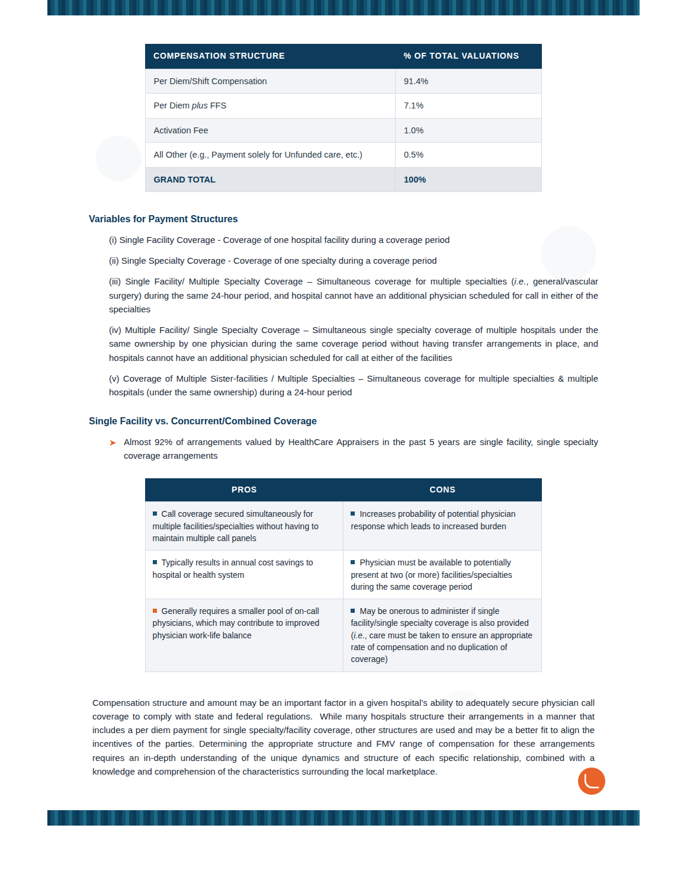| Compensation Structure | % of Total Valuations |
| --- | --- |
| Per Diem/Shift Compensation | 91.4% |
| Per Diem plus FFS | 7.1% |
| Activation Fee | 1.0% |
| All Other (e.g., Payment solely for Unfunded care, etc.) | 0.5% |
| Grand Total | 100% |
Variables for Payment Structures
(i) Single Facility Coverage - Coverage of one hospital facility during a coverage period
(ii) Single Specialty Coverage - Coverage of one specialty during a coverage period
(iii) Single Facility/ Multiple Specialty Coverage – Simultaneous coverage for multiple specialties (i.e., general/vascular surgery) during the same 24-hour period, and hospital cannot have an additional physician scheduled for call in either of the specialties
(iv) Multiple Facility/ Single Specialty Coverage – Simultaneous single specialty coverage of multiple hospitals under the same ownership by one physician during the same coverage period without having transfer arrangements in place, and hospitals cannot have an additional physician scheduled for call at either of the facilities
(v) Coverage of Multiple Sister-facilities / Multiple Specialties – Simultaneous coverage for multiple specialties & multiple hospitals (under the same ownership) during a 24-hour period
Single Facility vs. Concurrent/Combined Coverage
➤
Almost 92% of arrangements valued by HealthCare Appraisers in the past 5 years are single facility, single specialty coverage arrangements
| Pros | Cons |
| --- | --- |
| Call coverage secured simultaneously for multiple facilities/specialties without having to maintain multiple call panels | Increases probability of potential physician response which leads to increased burden |
| Typically results in annual cost savings to hospital or health system | Physician must be available to potentially present at two (or more) facilities/specialties during the same coverage period |
| Generally requires a smaller pool of on-call physicians, which may contribute to improved physician work-life balance | May be onerous to administer if single facility/single specialty coverage is also provided ( i.e. , care must be taken to ensure an appropriate rate of compensation and no duplication of coverage) |
Compensation structure and amount may be an important factor in a given hospital’s ability to adequately secure physician call coverage to comply with state and federal regulations. While many hospitals structure their arrangements in a manner that includes a per diem payment for single specialty/facility coverage, other structures are used and may be a better fit to align the incentives of the parties. Determining the appropriate structure and FMV range of compensation for these arrangements requires an in-depth understanding of the unique dynamics and structure of each specific relationship, combined with a knowledge and comprehension of the characteristics surrounding the local marketplace.